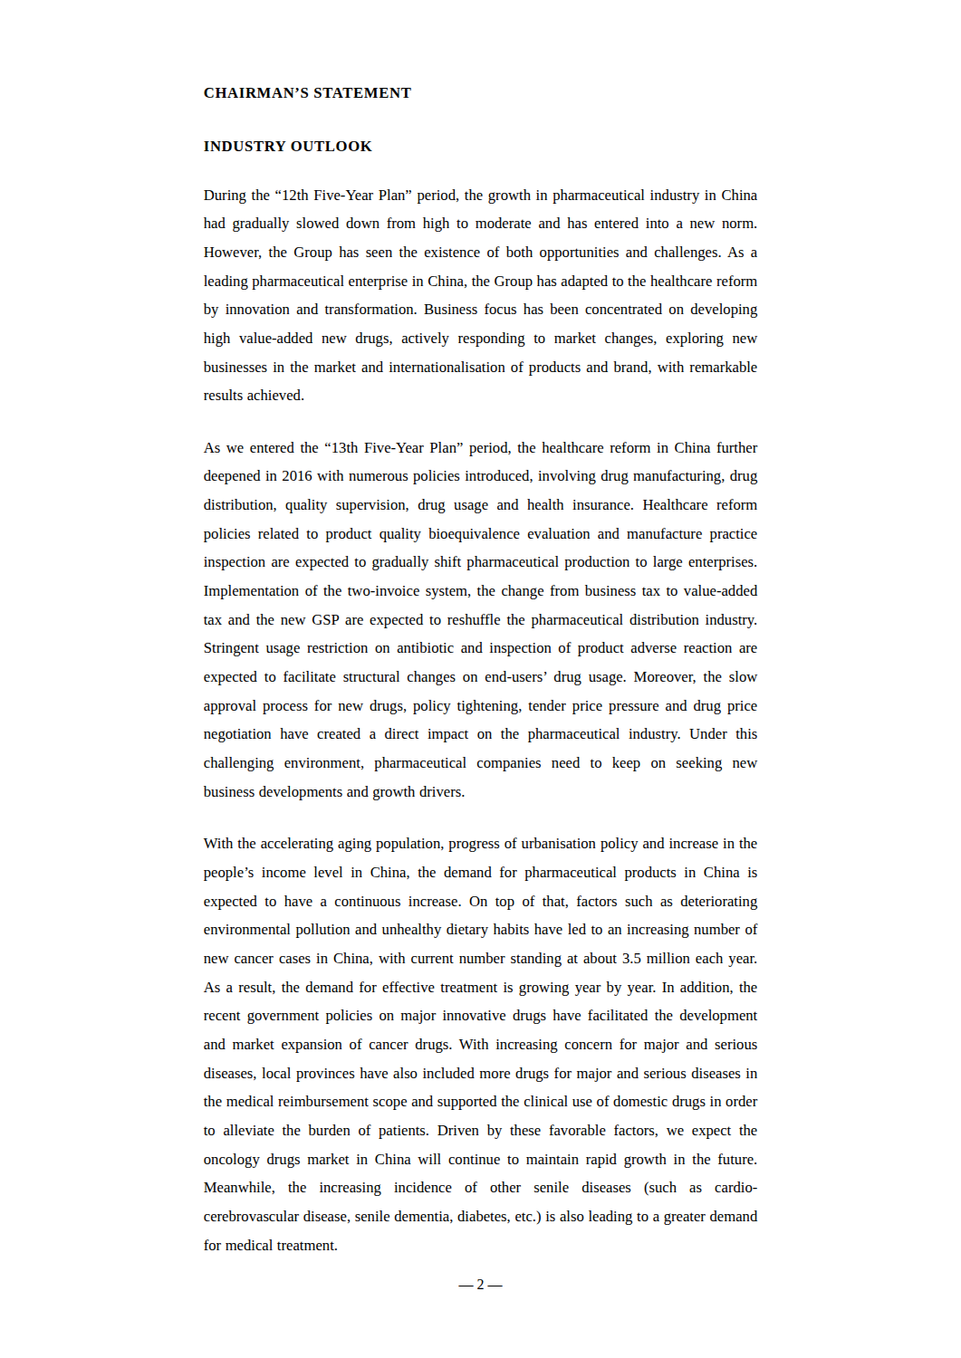CHAIRMAN’S STATEMENT
INDUSTRY OUTLOOK
During the “12th Five-Year Plan” period, the growth in pharmaceutical industry in China had gradually slowed down from high to moderate and has entered into a new norm. However, the Group has seen the existence of both opportunities and challenges. As a leading pharmaceutical enterprise in China, the Group has adapted to the healthcare reform by innovation and transformation. Business focus has been concentrated on developing high value-added new drugs, actively responding to market changes, exploring new businesses in the market and internationalisation of products and brand, with remarkable results achieved.
As we entered the “13th Five-Year Plan” period, the healthcare reform in China further deepened in 2016 with numerous policies introduced, involving drug manufacturing, drug distribution, quality supervision, drug usage and health insurance. Healthcare reform policies related to product quality bioequivalence evaluation and manufacture practice inspection are expected to gradually shift pharmaceutical production to large enterprises. Implementation of the two-invoice system, the change from business tax to value-added tax and the new GSP are expected to reshuffle the pharmaceutical distribution industry. Stringent usage restriction on antibiotic and inspection of product adverse reaction are expected to facilitate structural changes on end-users’ drug usage. Moreover, the slow approval process for new drugs, policy tightening, tender price pressure and drug price negotiation have created a direct impact on the pharmaceutical industry. Under this challenging environment, pharmaceutical companies need to keep on seeking new business developments and growth drivers.
With the accelerating aging population, progress of urbanisation policy and increase in the people’s income level in China, the demand for pharmaceutical products in China is expected to have a continuous increase. On top of that, factors such as deteriorating environmental pollution and unhealthy dietary habits have led to an increasing number of new cancer cases in China, with current number standing at about 3.5 million each year. As a result, the demand for effective treatment is growing year by year. In addition, the recent government policies on major innovative drugs have facilitated the development and market expansion of cancer drugs. With increasing concern for major and serious diseases, local provinces have also included more drugs for major and serious diseases in the medical reimbursement scope and supported the clinical use of domestic drugs in order to alleviate the burden of patients. Driven by these favorable factors, we expect the oncology drugs market in China will continue to maintain rapid growth in the future. Meanwhile, the increasing incidence of other senile diseases (such as cardio-cerebrovascular disease, senile dementia, diabetes, etc.) is also leading to a greater demand for medical treatment.
— 2 —